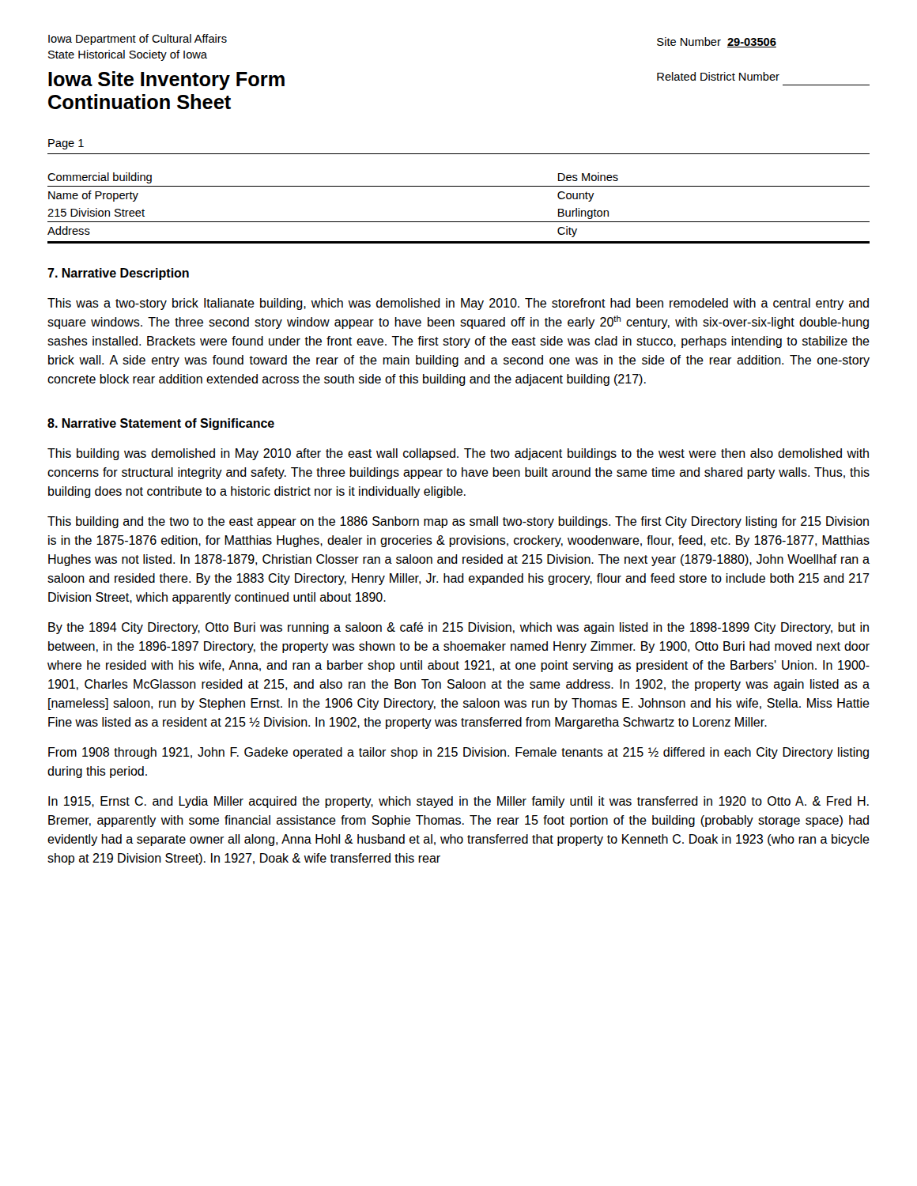Iowa Department of Cultural Affairs
State Historical Society of Iowa
Iowa Site Inventory Form
Continuation Sheet
Site Number 29-03506
Related District Number
Page 1
| Commercial building | Des Moines |
| Name of Property | County |
| 215 Division Street | Burlington |
| Address | City |
7. Narrative Description
This was a two-story brick Italianate building, which was demolished in May 2010. The storefront had been remodeled with a central entry and square windows. The three second story window appear to have been squared off in the early 20th century, with six-over-six-light double-hung sashes installed. Brackets were found under the front eave. The first story of the east side was clad in stucco, perhaps intending to stabilize the brick wall. A side entry was found toward the rear of the main building and a second one was in the side of the rear addition. The one-story concrete block rear addition extended across the south side of this building and the adjacent building (217).
8. Narrative Statement of Significance
This building was demolished in May 2010 after the east wall collapsed. The two adjacent buildings to the west were then also demolished with concerns for structural integrity and safety. The three buildings appear to have been built around the same time and shared party walls. Thus, this building does not contribute to a historic district nor is it individually eligible.
This building and the two to the east appear on the 1886 Sanborn map as small two-story buildings. The first City Directory listing for 215 Division is in the 1875-1876 edition, for Matthias Hughes, dealer in groceries & provisions, crockery, woodenware, flour, feed, etc. By 1876-1877, Matthias Hughes was not listed. In 1878-1879, Christian Closser ran a saloon and resided at 215 Division. The next year (1879-1880), John Woellhaf ran a saloon and resided there. By the 1883 City Directory, Henry Miller, Jr. had expanded his grocery, flour and feed store to include both 215 and 217 Division Street, which apparently continued until about 1890.
By the 1894 City Directory, Otto Buri was running a saloon & café in 215 Division, which was again listed in the 1898-1899 City Directory, but in between, in the 1896-1897 Directory, the property was shown to be a shoemaker named Henry Zimmer. By 1900, Otto Buri had moved next door where he resided with his wife, Anna, and ran a barber shop until about 1921, at one point serving as president of the Barbers' Union. In 1900-1901, Charles McGlasson resided at 215, and also ran the Bon Ton Saloon at the same address. In 1902, the property was again listed as a [nameless] saloon, run by Stephen Ernst. In the 1906 City Directory, the saloon was run by Thomas E. Johnson and his wife, Stella. Miss Hattie Fine was listed as a resident at 215 ½ Division. In 1902, the property was transferred from Margaretha Schwartz to Lorenz Miller.
From 1908 through 1921, John F. Gadeke operated a tailor shop in 215 Division. Female tenants at 215 ½ differed in each City Directory listing during this period.
In 1915, Ernst C. and Lydia Miller acquired the property, which stayed in the Miller family until it was transferred in 1920 to Otto A. & Fred H. Bremer, apparently with some financial assistance from Sophie Thomas. The rear 15 foot portion of the building (probably storage space) had evidently had a separate owner all along, Anna Hohl & husband et al, who transferred that property to Kenneth C. Doak in 1923 (who ran a bicycle shop at 219 Division Street). In 1927, Doak & wife transferred this rear